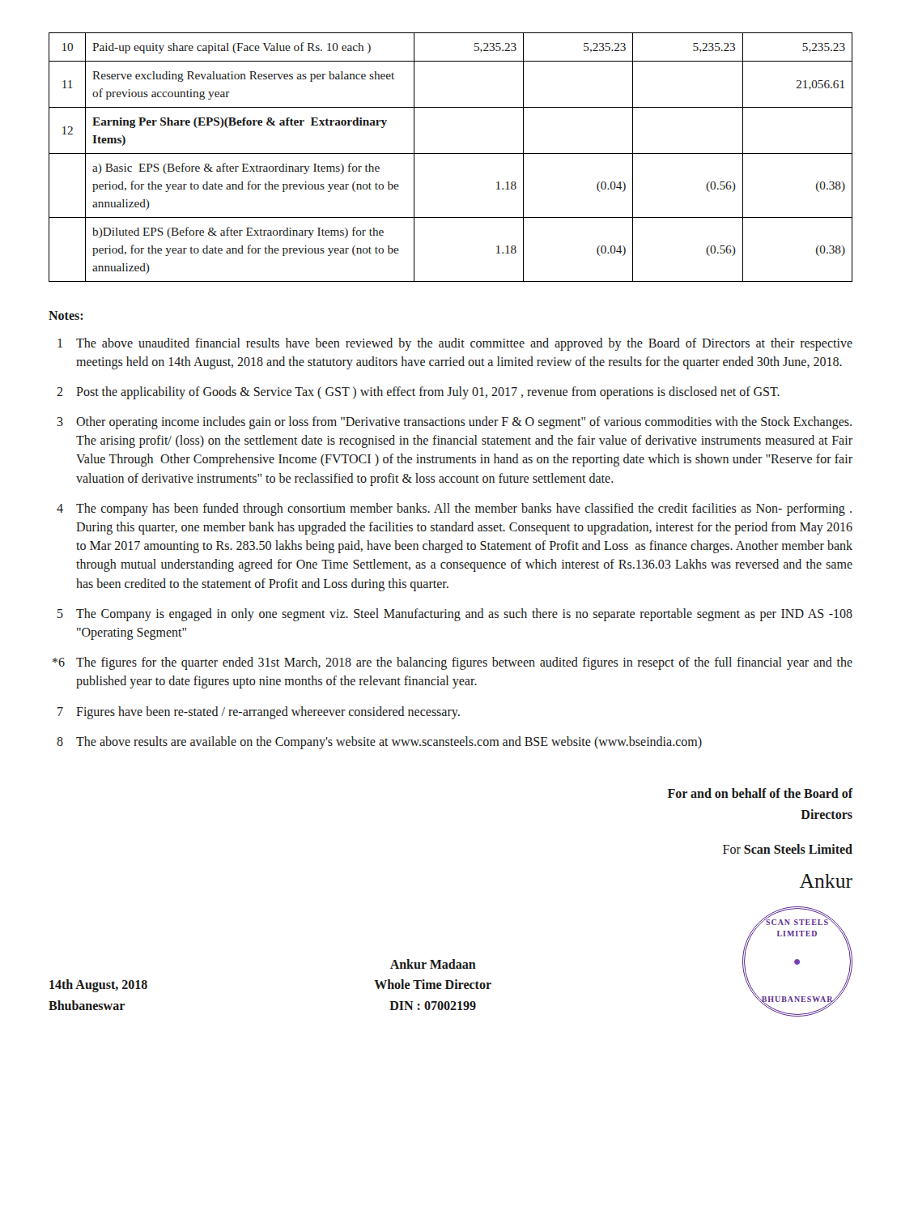| 10 | Paid-up equity share capital (Face Value of Rs. 10 each ) | 5,235.23 | 5,235.23 | 5,235.23 | 5,235.23 |
| 11 | Reserve excluding Revaluation Reserves as per balance sheet of previous accounting year | | | | 21,056.61 |
| 12 | Earning Per Share (EPS)(Before & after Extraordinary Items) | | | | |
| | a) Basic EPS (Before & after Extraordinary Items) for the period, for the year to date and for the previous year (not to be annualized) | 1.18 | (0.04) | (0.56) | (0.38) |
| | b)Diluted EPS (Before & after Extraordinary Items) for the period, for the year to date and for the previous year (not to be annualized) | 1.18 | (0.04) | (0.56) | (0.38) |
Notes:
The above unaudited financial results have been reviewed by the audit committee and approved by the Board of Directors at their respective meetings held on 14th August, 2018 and the statutory auditors have carried out a limited review of the results for the quarter ended 30th June, 2018.
Post the applicability of Goods & Service Tax ( GST ) with effect from July 01, 2017 , revenue from operations is disclosed net of GST.
Other operating income includes gain or loss from "Derivative transactions under F & O segment" of various commodities with the Stock Exchanges. The arising profit/ (loss) on the settlement date is recognised in the financial statement and the fair value of derivative instruments measured at Fair Value Through Other Comprehensive Income (FVTOCI ) of the instruments in hand as on the reporting date which is shown under "Reserve for fair valuation of derivative instruments" to be reclassified to profit & loss account on future settlement date.
The company has been funded through consortium member banks. All the member banks have classified the credit facilities as Non- performing . During this quarter, one member bank has upgraded the facilities to standard asset. Consequent to upgradation, interest for the period from May 2016 to Mar 2017 amounting to Rs. 283.50 lakhs being paid, have been charged to Statement of Profit and Loss as finance charges. Another member bank through mutual understanding agreed for One Time Settlement, as a consequence of which interest of Rs.136.03 Lakhs was reversed and the same has been credited to the statement of Profit and Loss during this quarter.
The Company is engaged in only one segment viz. Steel Manufacturing and as such there is no separate reportable segment as per IND AS -108 "Operating Segment"
The figures for the quarter ended 31st March, 2018 are the balancing figures between audited figures in resepct of the full financial year and the published year to date figures upto nine months of the relevant financial year.
Figures have been re-stated / re-arranged whereever considered necessary.
The above results are available on the Company's website at www.scansteels.com and BSE website (www.bseindia.com)
For and on behalf of the Board of
Directors
For Scan Steels Limited
Ankur
14th August, 2018
Bhubaneswar
Ankur Madaan
Whole Time Director
DIN : 07002199
SCAN STEELS LIMITED ● BHUBANESWAR